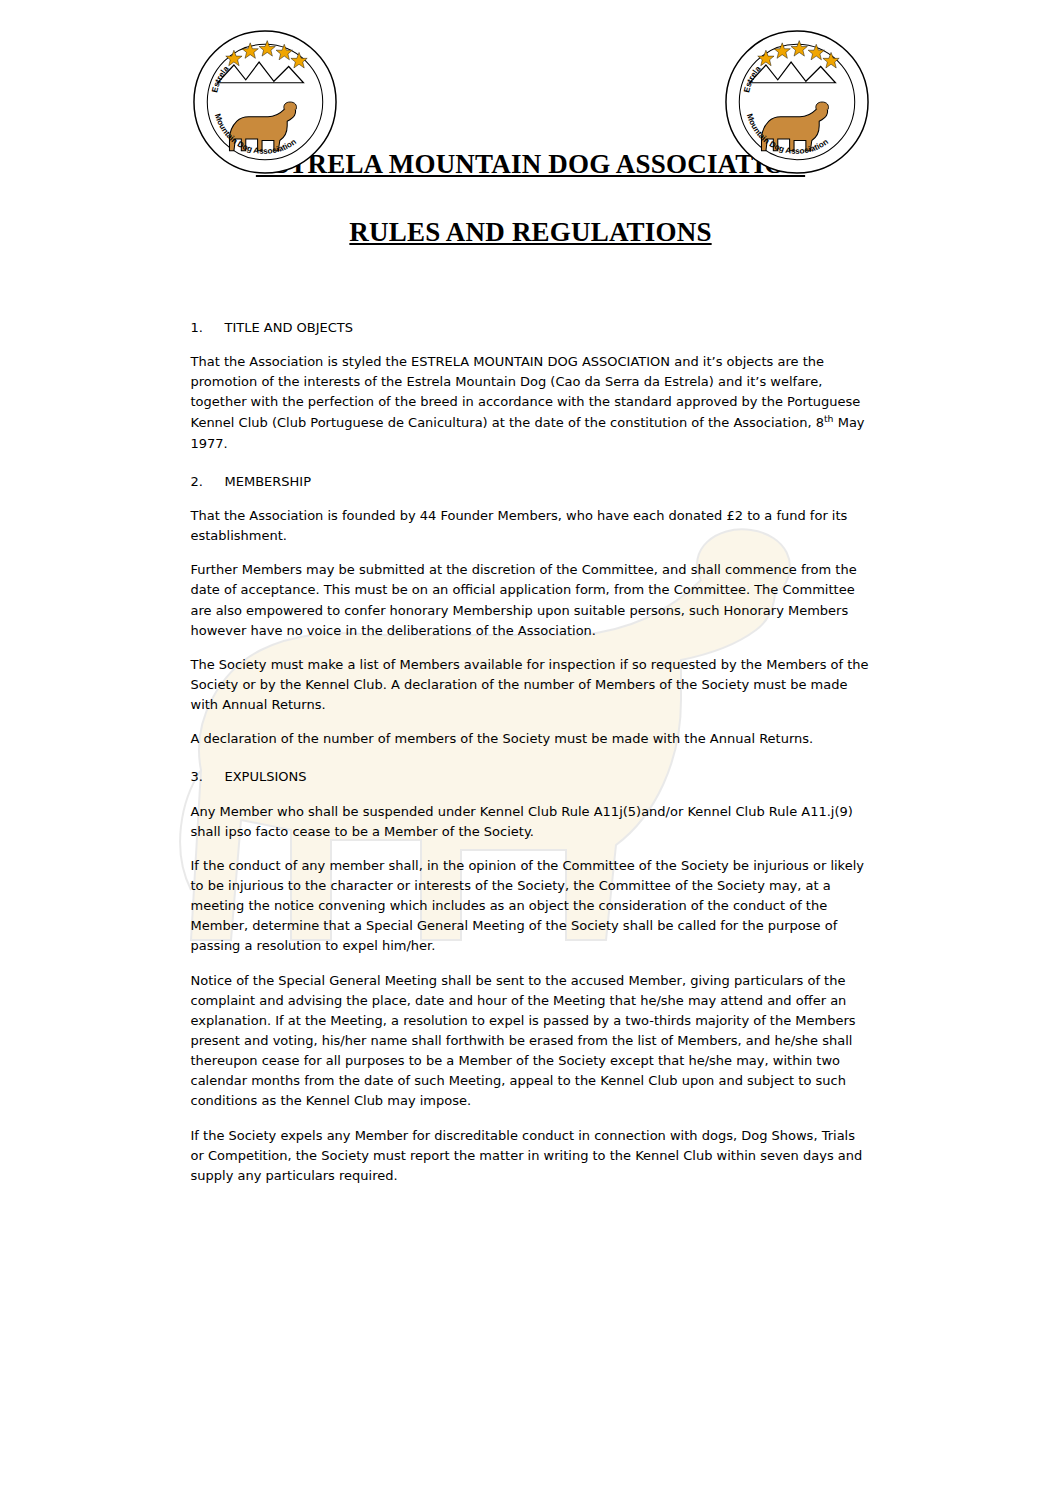Estrela Mountain Dog Association
Estrela Mountain Dog Association
ESTRELA MOUNTAIN DOG ASSOCIATION
RULES AND REGULATIONS
Title and Objects
That the Association is styled the ESTRELA MOUNTAIN DOG ASSOCIATION and it’s objects are the promotion of the interests of the Estrela Mountain Dog (Cao da Serra da Estrela) and it’s welfare, together with the perfection of the breed in accordance with the standard approved by the Portuguese Kennel Club (Club Portuguese de Canicultura) at the date of the constitution of the Association, 8th May 1977.
Membership
That the Association is founded by 44 Founder Members, who have each donated £2 to a fund for its establishment.
Further Members may be submitted at the discretion of the Committee, and shall commence from the date of acceptance. This must be on an official application form, from the Committee. The Committee are also empowered to confer honorary Membership upon suitable persons, such Honorary Members however have no voice in the deliberations of the Association.
The Society must make a list of Members available for inspection if so requested by the Members of the Society or by the Kennel Club. A declaration of the number of Members of the Society must be made with Annual Returns.
A declaration of the number of members of the Society must be made with the Annual Returns.
Expulsions
Any Member who shall be suspended under Kennel Club Rule A11j(5)and/or Kennel Club Rule A11.j(9) shall ipso facto cease to be a Member of the Society.
If the conduct of any member shall, in the opinion of the Committee of the Society be injurious or likely to be injurious to the character or interests of the Society, the Committee of the Society may, at a meeting the notice convening which includes as an object the consideration of the conduct of the Member, determine that a Special General Meeting of the Society shall be called for the purpose of passing a resolution to expel him/her.
Notice of the Special General Meeting shall be sent to the accused Member, giving particulars of the complaint and advising the place, date and hour of the Meeting that he/she may attend and offer an explanation. If at the Meeting, a resolution to expel is passed by a two-thirds majority of the Members present and voting, his/her name shall forthwith be erased from the list of Members, and he/she shall thereupon cease for all purposes to be a Member of the Society except that he/she may, within two calendar months from the date of such Meeting, appeal to the Kennel Club upon and subject to such conditions as the Kennel Club may impose.
If the Society expels any Member for discreditable conduct in connection with dogs, Dog Shows, Trials or Competition, the Society must report the matter in writing to the Kennel Club within seven days and supply any particulars required.